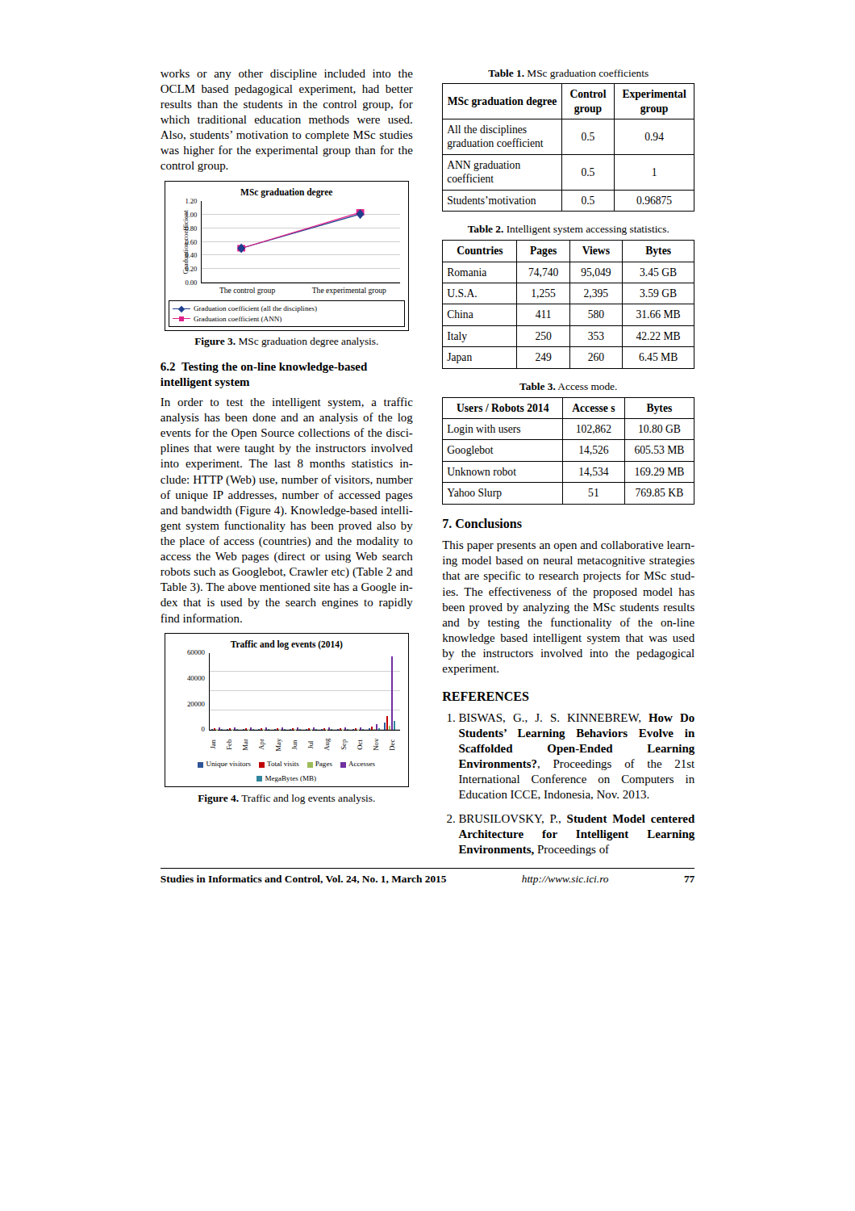works or any other discipline included into the OCLM based pedagogical experiment, had better results than the students in the control group, for which traditional education methods were used. Also, students’ motivation to complete MSc studies was higher for the experimental group than for the control group.
MSc graduation degree
Graduation coefficient
1.20 1.00 0.80 0.60 0.40 0.20 0.00
The control group The experimental group
Graduation coefficient (all the disciplines)
Graduation coefficient (ANN)
Figure 3. MSc graduation degree analysis.
6.2 Testing the on-line knowledge-based intelligent system
In order to test the intelligent system, a traffic analysis has been done and an analysis of the log events for the Open Source collections of the disciplines that were taught by the instructors involved into experiment. The last 8 months statistics include: HTTP (Web) use, number of visitors, number of unique IP addresses, number of accessed pages and bandwidth (Figure 4). Knowledge-based intelligent system functionality has been proved also by the place of access (countries) and the modality to access the Web pages (direct or using Web search robots such as Googlebot, Crawler etc) (Table 2 and Table 3). The above mentioned site has a Google index that is used by the search engines to rapidly find information.
Traffic and log events (2014)
60000 40000 20000 0
Jan Feb Mar Apr May Jun Jul Aug Sep Oct Nov Dec
Unique visitors
Total visits
Pages
Accesses
MegaBytes (MB)
Figure 4. Traffic and log events analysis.
Table 1. MSc graduation coefficients
| MSc graduation degree | Control group | Experimental group |
| --- | --- | --- |
| All the disciplines graduation coefficient | 0.5 | 0.94 |
| ANN graduation coefficient | 0.5 | 1 |
| Students’motivation | 0.5 | 0.96875 |
Table 2. Intelligent system accessing statistics.
| Countries | Pages | Views | Bytes |
| --- | --- | --- | --- |
| Romania | 74,740 | 95,049 | 3.45 GB |
| U.S.A. | 1,255 | 2,395 | 3.59 GB |
| China | 411 | 580 | 31.66 MB |
| Italy | 250 | 353 | 42.22 MB |
| Japan | 249 | 260 | 6.45 MB |
Table 3. Access mode.
| Users / Robots 2014 | Accesse s | Bytes |
| --- | --- | --- |
| Login with users | 102,862 | 10.80 GB |
| Googlebot | 14,526 | 605.53 MB |
| Unknown robot | 14,534 | 169.29 MB |
| Yahoo Slurp | 51 | 769.85 KB |
7. Conclusions
This paper presents an open and collaborative learning model based on neural metacognitive strategies that are specific to research projects for MSc studies. The effectiveness of the proposed model has been proved by analyzing the MSc students results and by testing the functionality of the on-line knowledge based intelligent system that was used by the instructors involved into the pedagogical experiment.
REFERENCES
BISWAS, G., J. S. KINNEBREW, How Do Students’ Learning Behaviors Evolve in Scaffolded Open-Ended Learning Environments?, Proceedings of the 21st International Conference on Computers in Education ICCE, Indonesia, Nov. 2013.
BRUSILOVSKY, P., Student Model centered Architecture for Intelligent Learning Environments, Proceedings of
Studies in Informatics and Control, Vol. 24, No. 1, March 2015
http://www.sic.ici.ro
77